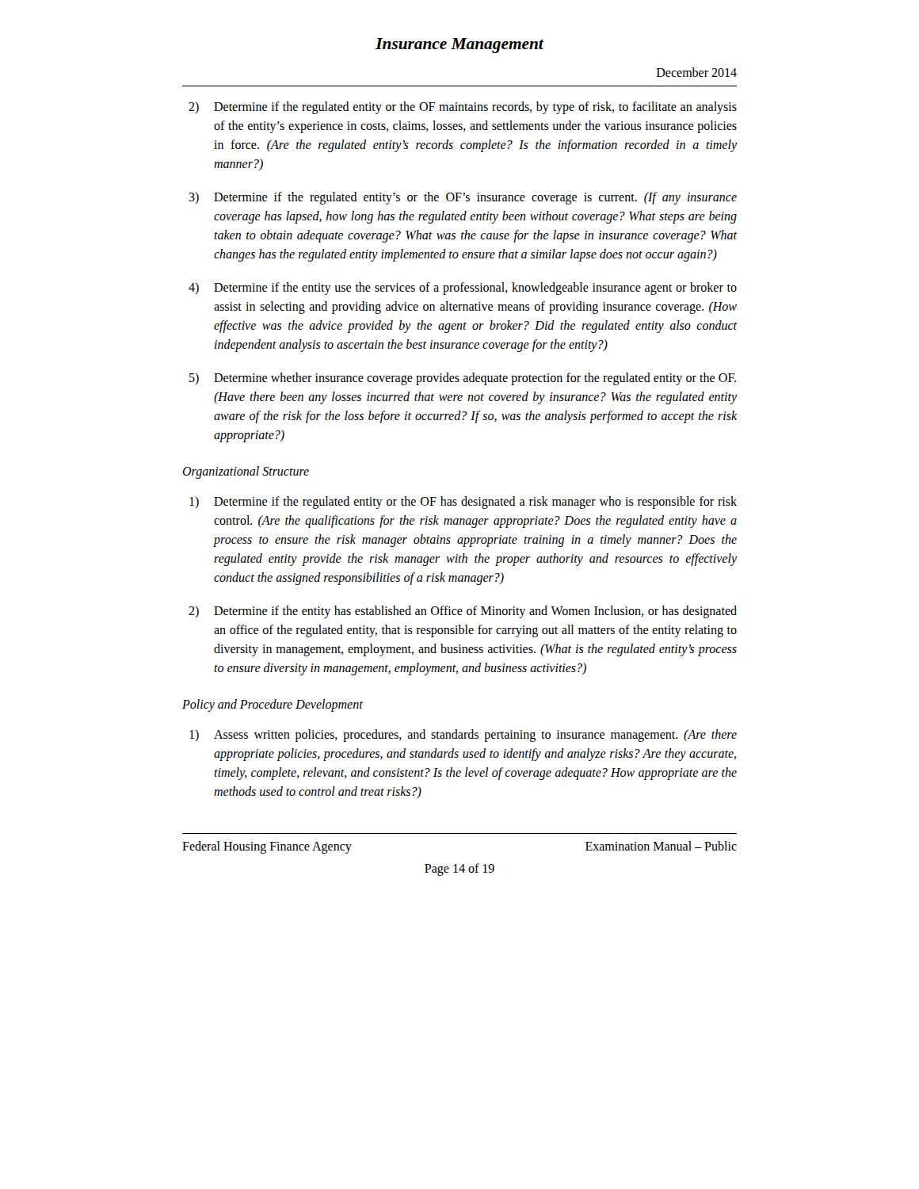Insurance Management
December 2014
Determine if the regulated entity or the OF maintains records, by type of risk, to facilitate an analysis of the entity’s experience in costs, claims, losses, and settlements under the various insurance policies in force. (Are the regulated entity’s records complete? Is the information recorded in a timely manner?)
Determine if the regulated entity’s or the OF’s insurance coverage is current. (If any insurance coverage has lapsed, how long has the regulated entity been without coverage? What steps are being taken to obtain adequate coverage? What was the cause for the lapse in insurance coverage? What changes has the regulated entity implemented to ensure that a similar lapse does not occur again?)
Determine if the entity use the services of a professional, knowledgeable insurance agent or broker to assist in selecting and providing advice on alternative means of providing insurance coverage. (How effective was the advice provided by the agent or broker? Did the regulated entity also conduct independent analysis to ascertain the best insurance coverage for the entity?)
Determine whether insurance coverage provides adequate protection for the regulated entity or the OF. (Have there been any losses incurred that were not covered by insurance? Was the regulated entity aware of the risk for the loss before it occurred? If so, was the analysis performed to accept the risk appropriate?)
Organizational Structure
Determine if the regulated entity or the OF has designated a risk manager who is responsible for risk control. (Are the qualifications for the risk manager appropriate? Does the regulated entity have a process to ensure the risk manager obtains appropriate training in a timely manner? Does the regulated entity provide the risk manager with the proper authority and resources to effectively conduct the assigned responsibilities of a risk manager?)
Determine if the entity has established an Office of Minority and Women Inclusion, or has designated an office of the regulated entity, that is responsible for carrying out all matters of the entity relating to diversity in management, employment, and business activities. (What is the regulated entity’s process to ensure diversity in management, employment, and business activities?)
Policy and Procedure Development
Assess written policies, procedures, and standards pertaining to insurance management. (Are there appropriate policies, procedures, and standards used to identify and analyze risks? Are they accurate, timely, complete, relevant, and consistent? Is the level of coverage adequate? How appropriate are the methods used to control and treat risks?)
Federal Housing Finance Agency Examination Manual – Public
Page 14 of 19